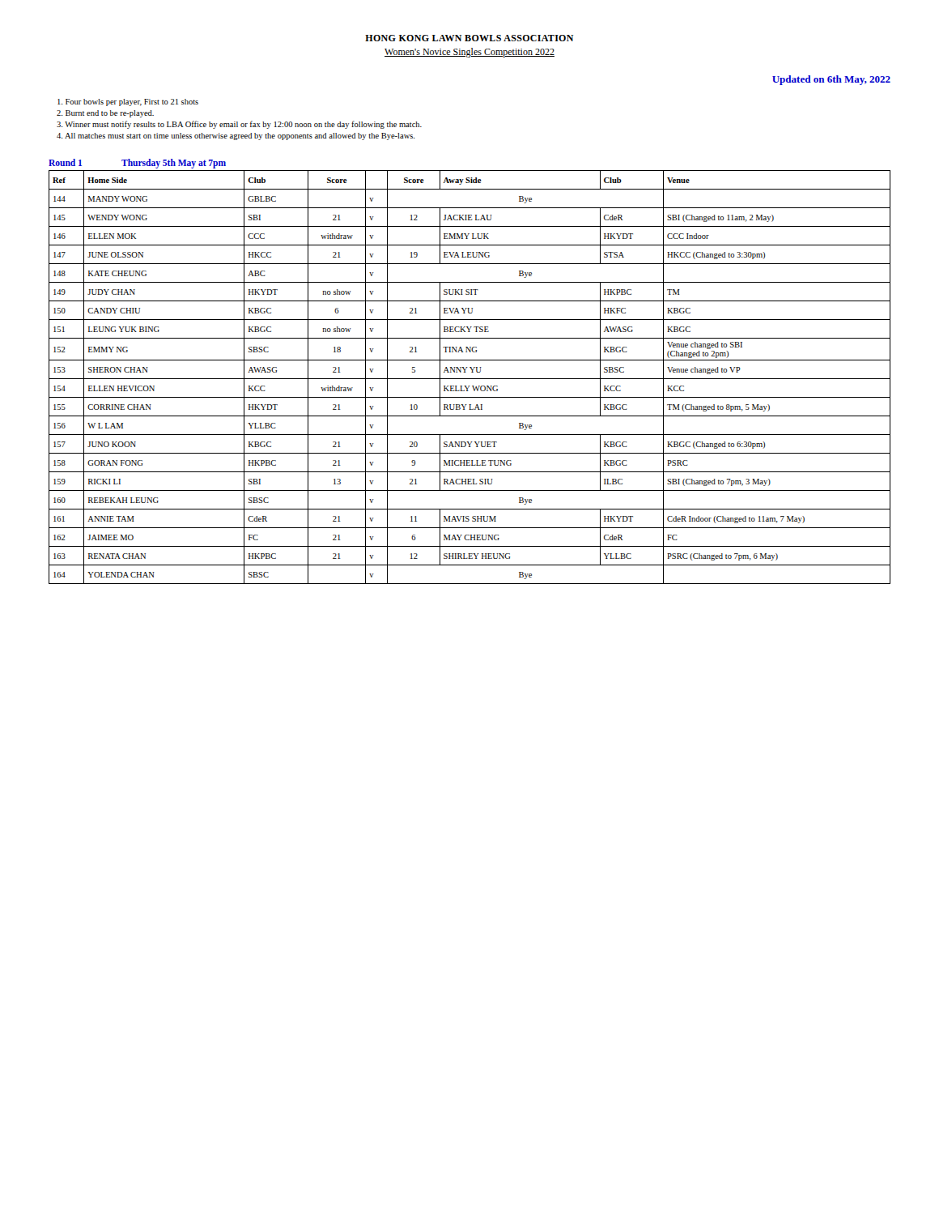HONG KONG LAWN BOWLS ASSOCIATION
Women's Novice Singles Competition 2022
Updated on 6th May, 2022
1. Four bowls per player, First to 21 shots
2. Burnt end to be re-played.
3. Winner must notify results to LBA Office by email or fax by 12:00 noon on the day following the match.
4. All matches must start on time unless otherwise agreed by the opponents and allowed by the Bye-laws.
Round 1 Thursday 5th May at 7pm
| Ref | Home Side | Club | Score | | Score | Away Side | Club | Venue |
| --- | --- | --- | --- | --- | --- | --- | --- | --- |
| 144 | MANDY WONG | GBLBC | | v | Bye | |
| 145 | WENDY WONG | SBI | 21 | v | 12 | JACKIE LAU | CdeR | SBI (Changed to 11am, 2 May) |
| 146 | ELLEN MOK | CCC | withdraw | v | | EMMY LUK | HKYDT | CCC Indoor |
| 147 | JUNE OLSSON | HKCC | 21 | v | 19 | EVA LEUNG | STSA | HKCC (Changed to 3:30pm) |
| 148 | KATE CHEUNG | ABC | | v | Bye | |
| 149 | JUDY CHAN | HKYDT | no show | v | | SUKI SIT | HKPBC | TM |
| 150 | CANDY CHIU | KBGC | 6 | v | 21 | EVA YU | HKFC | KBGC |
| 151 | LEUNG YUK BING | KBGC | no show | v | | BECKY TSE | AWASG | KBGC |
| 152 | EMMY NG | SBSC | 18 | v | 21 | TINA NG | KBGC | Venue changed to SBI (Changed to 2pm) |
| 153 | SHERON CHAN | AWASG | 21 | v | 5 | ANNY YU | SBSC | Venue changed to VP |
| 154 | ELLEN HEVICON | KCC | withdraw | v | | KELLY WONG | KCC | KCC |
| 155 | CORRINE CHAN | HKYDT | 21 | v | 10 | RUBY LAI | KBGC | TM (Changed to 8pm, 5 May) |
| 156 | W L LAM | YLLBC | | v | Bye | |
| 157 | JUNO KOON | KBGC | 21 | v | 20 | SANDY YUET | KBGC | KBGC (Changed to 6:30pm) |
| 158 | GORAN FONG | HKPBC | 21 | v | 9 | MICHELLE TUNG | KBGC | PSRC |
| 159 | RICKI LI | SBI | 13 | v | 21 | RACHEL SIU | ILBC | SBI (Changed to 7pm, 3 May) |
| 160 | REBEKAH LEUNG | SBSC | | v | Bye | |
| 161 | ANNIE TAM | CdeR | 21 | v | 11 | MAVIS SHUM | HKYDT | CdeR Indoor (Changed to 11am, 7 May) |
| 162 | JAIMEE MO | FC | 21 | v | 6 | MAY CHEUNG | CdeR | FC |
| 163 | RENATA CHAN | HKPBC | 21 | v | 12 | SHIRLEY HEUNG | YLLBC | PSRC (Changed to 7pm, 6 May) |
| 164 | YOLENDA CHAN | SBSC | | v | Bye | |